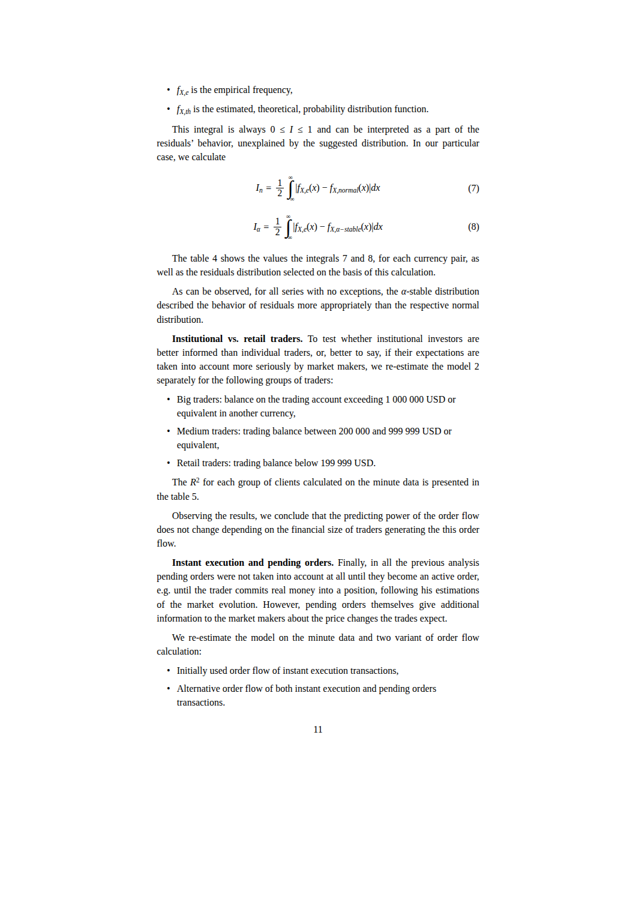fX,e is the empirical frequency,
fX,th is the estimated, theoretical, probability distribution function.
This integral is always 0 ≤ I ≤ 1 and can be interpreted as a part of the residuals’ behavior, unexplained by the suggested distribution. In our particular case, we calculate
In = 12 ∞ ∫ −∞ |fX,e(x) − fX,normal(x)|dx
(7)
Iα = 12 ∞ ∫ −∞ |fX,e(x) − fX,α−stable(x)|dx
(8)
The table 4 shows the values the integrals 7 and 8, for each currency pair, as well as the residuals distribution selected on the basis of this calculation.
As can be observed, for all series with no exceptions, the α-stable distribution described the behavior of residuals more appropriately than the respective normal distribution.
Institutional vs. retail traders. To test whether institutional investors are better informed than individual traders, or, better to say, if their expectations are taken into account more seriously by market makers, we re-estimate the model 2 separately for the following groups of traders:
Big traders: balance on the trading account exceeding 1 000 000 USD or equivalent in another currency,
Medium traders: trading balance between 200 000 and 999 999 USD or equivalent,
Retail traders: trading balance below 199 999 USD.
The R 2 for each group of clients calculated on the minute data is presented in the table 5.
Observing the results, we conclude that the predicting power of the order flow does not change depending on the financial size of traders generating the this order flow.
Instant execution and pending orders. Finally, in all the previous analysis pending orders were not taken into account at all until they become an active order, e.g. until the trader commits real money into a position, following his estimations of the market evolution. However, pending orders themselves give additional information to the market makers about the price changes the trades expect.
We re-estimate the model on the minute data and two variant of order flow calculation:
Initially used order flow of instant execution transactions,
Alternative order flow of both instant execution and pending orders transactions.
11